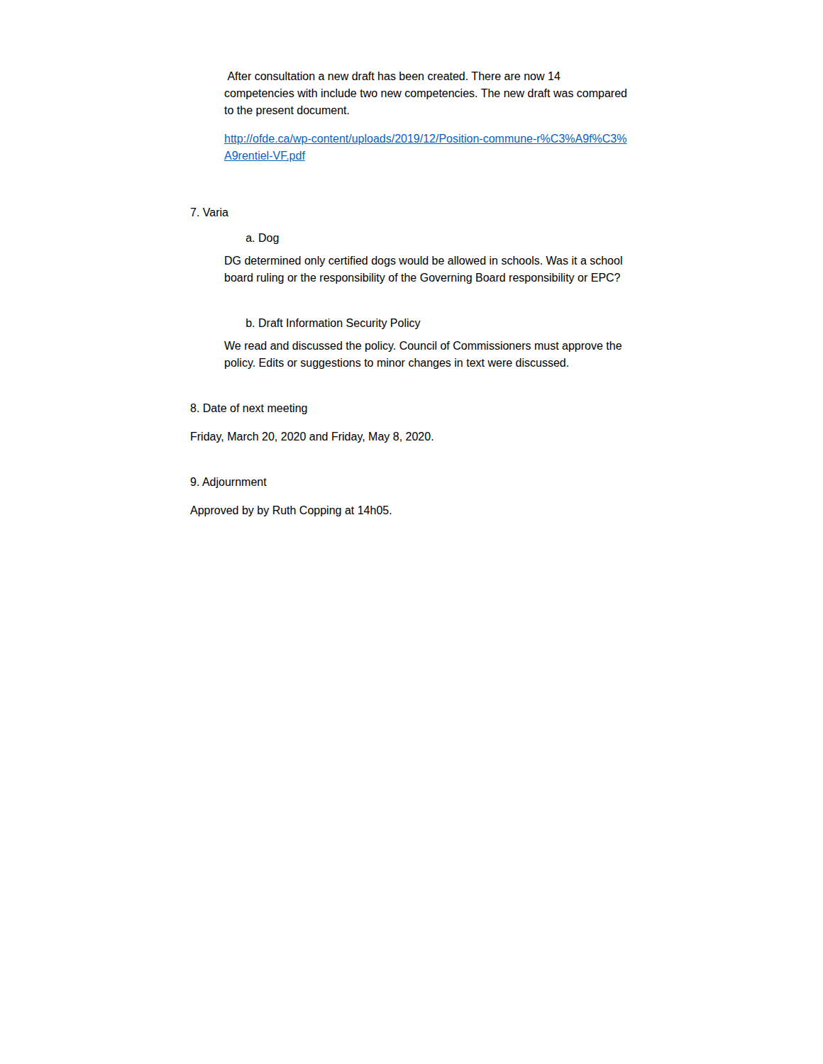After consultation a new draft has been created. There are now 14 competencies with include two new competencies. The new draft was compared to the present document.
http://ofde.ca/wp-content/uploads/2019/12/Position-commune-r%C3%A9f%C3%A9rentiel-VF.pdf
7. Varia
Dog
DG determined only certified dogs would be allowed in schools. Was it a school board ruling or the responsibility of the Governing Board responsibility or EPC?
Draft Information Security Policy
We read and discussed the policy. Council of Commissioners must approve the policy. Edits or suggestions to minor changes in text were discussed.
8. Date of next meeting
Friday, March 20, 2020 and Friday, May 8, 2020.
9. Adjournment
Approved by by Ruth Copping at 14h05.